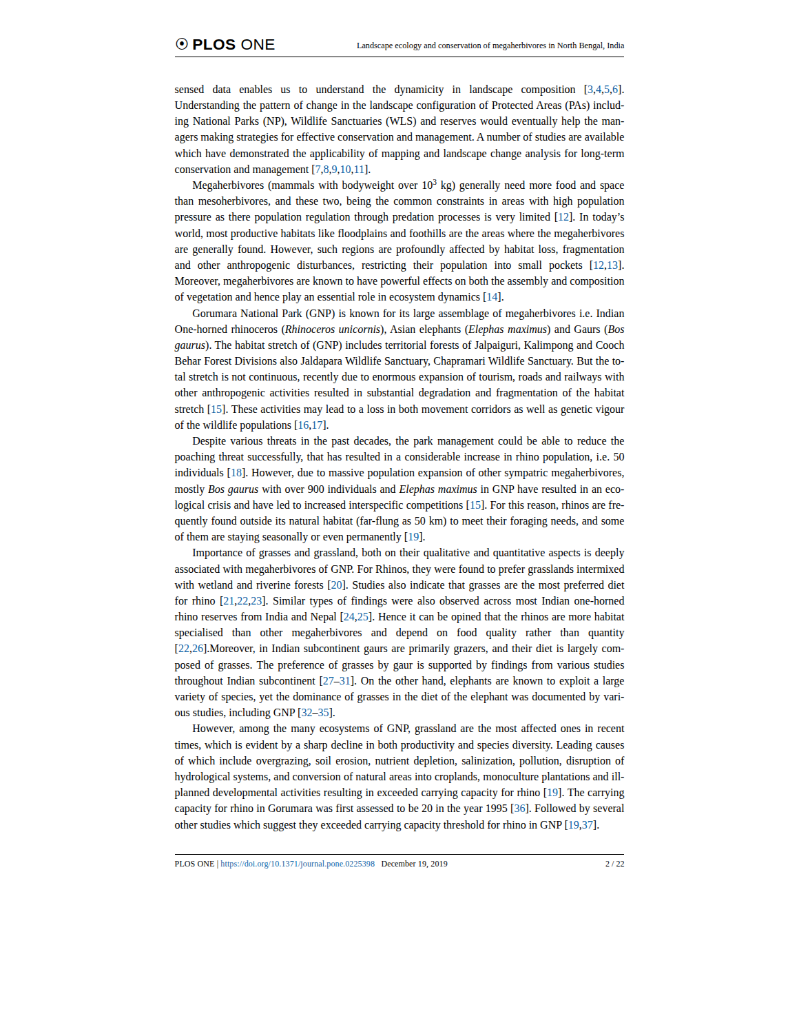⦿ PLOS ONE
Landscape ecology and conservation of megaherbivores in North Bengal, India
sensed data enables us to understand the dynamicity in landscape composition [3,4,5,6]. Understanding the pattern of change in the landscape configuration of Protected Areas (PAs) including National Parks (NP), Wildlife Sanctuaries (WLS) and reserves would eventually help the managers making strategies for effective conservation and management. A number of studies are available which have demonstrated the applicability of mapping and landscape change analysis for long-term conservation and management [7,8,9,10,11].
Megaherbivores (mammals with bodyweight over 103 kg) generally need more food and space than mesoherbivores, and these two, being the common constraints in areas with high population pressure as there population regulation through predation processes is very limited [12]. In today’s world, most productive habitats like floodplains and foothills are the areas where the megaherbivores are generally found. However, such regions are profoundly affected by habitat loss, fragmentation and other anthropogenic disturbances, restricting their population into small pockets [12,13]. Moreover, megaherbivores are known to have powerful effects on both the assembly and composition of vegetation and hence play an essential role in ecosystem dynamics [14].
Gorumara National Park (GNP) is known for its large assemblage of megaherbivores i.e. Indian One-horned rhinoceros (Rhinoceros unicornis), Asian elephants (Elephas maximus) and Gaurs (Bos gaurus). The habitat stretch of (GNP) includes territorial forests of Jalpaiguri, Kalimpong and Cooch Behar Forest Divisions also Jaldapara Wildlife Sanctuary, Chapramari Wildlife Sanctuary. But the total stretch is not continuous, recently due to enormous expansion of tourism, roads and railways with other anthropogenic activities resulted in substantial degradation and fragmentation of the habitat stretch [15]. These activities may lead to a loss in both movement corridors as well as genetic vigour of the wildlife populations [16,17].
Despite various threats in the past decades, the park management could be able to reduce the poaching threat successfully, that has resulted in a considerable increase in rhino population, i.e. 50 individuals [18]. However, due to massive population expansion of other sympatric megaherbivores, mostly Bos gaurus with over 900 individuals and Elephas maximus in GNP have resulted in an ecological crisis and have led to increased interspecific competitions [15]. For this reason, rhinos are frequently found outside its natural habitat (far-flung as 50 km) to meet their foraging needs, and some of them are staying seasonally or even permanently [19].
Importance of grasses and grassland, both on their qualitative and quantitative aspects is deeply associated with megaherbivores of GNP. For Rhinos, they were found to prefer grasslands intermixed with wetland and riverine forests [20]. Studies also indicate that grasses are the most preferred diet for rhino [21,22,23]. Similar types of findings were also observed across most Indian one-horned rhino reserves from India and Nepal [24,25]. Hence it can be opined that the rhinos are more habitat specialised than other megaherbivores and depend on food quality rather than quantity [22,26].Moreover, in Indian subcontinent gaurs are primarily grazers, and their diet is largely composed of grasses. The preference of grasses by gaur is supported by findings from various studies throughout Indian subcontinent [27–31]. On the other hand, elephants are known to exploit a large variety of species, yet the dominance of grasses in the diet of the elephant was documented by various studies, including GNP [32–35].
However, among the many ecosystems of GNP, grassland are the most affected ones in recent times, which is evident by a sharp decline in both productivity and species diversity. Leading causes of which include overgrazing, soil erosion, nutrient depletion, salinization, pollution, disruption of hydrological systems, and conversion of natural areas into croplands, monoculture plantations and ill-planned developmental activities resulting in exceeded carrying capacity for rhino [19]. The carrying capacity for rhino in Gorumara was first assessed to be 20 in the year 1995 [36]. Followed by several other studies which suggest they exceeded carrying capacity threshold for rhino in GNP [19,37].
PLOS ONE | https://doi.org/10.1371/journal.pone.0225398 December 19, 2019
2 / 22